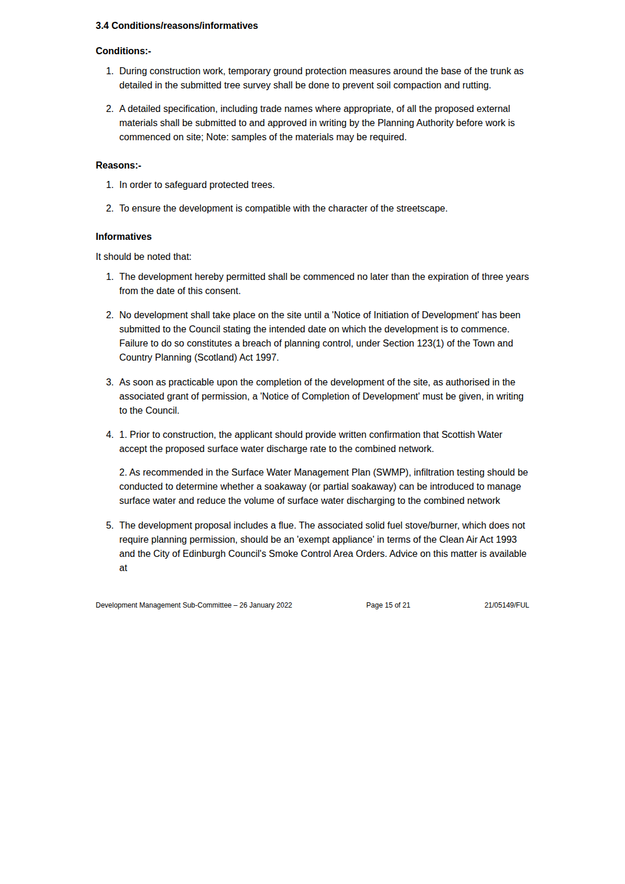3.4 Conditions/reasons/informatives
Conditions:-
During construction work, temporary ground protection measures around the base of the trunk as detailed in the submitted tree survey shall be done to prevent soil compaction and rutting.
A detailed specification, including trade names where appropriate, of all the proposed external materials shall be submitted to and approved in writing by the Planning Authority before work is commenced on site; Note: samples of the materials may be required.
Reasons:-
In order to safeguard protected trees.
To ensure the development is compatible with the character of the streetscape.
Informatives
It should be noted that:
The development hereby permitted shall be commenced no later than the expiration of three years from the date of this consent.
No development shall take place on the site until a 'Notice of Initiation of Development' has been submitted to the Council stating the intended date on which the development is to commence. Failure to do so constitutes a breach of planning control, under Section 123(1) of the Town and Country Planning (Scotland) Act 1997.
As soon as practicable upon the completion of the development of the site, as authorised in the associated grant of permission, a 'Notice of Completion of Development' must be given, in writing to the Council.
1. Prior to construction, the applicant should provide written confirmation that Scottish Water accept the proposed surface water discharge rate to the combined network.
2. As recommended in the Surface Water Management Plan (SWMP), infiltration testing should be conducted to determine whether a soakaway (or partial soakaway) can be introduced to manage surface water and reduce the volume of surface water discharging to the combined network
The development proposal includes a flue. The associated solid fuel stove/burner, which does not require planning permission, should be an 'exempt appliance' in terms of the Clean Air Act 1993 and the City of Edinburgh Council's Smoke Control Area Orders. Advice on this matter is available at
Development Management Sub-Committee – 26 January 2022 Page 15 of 21 21/05149/FUL